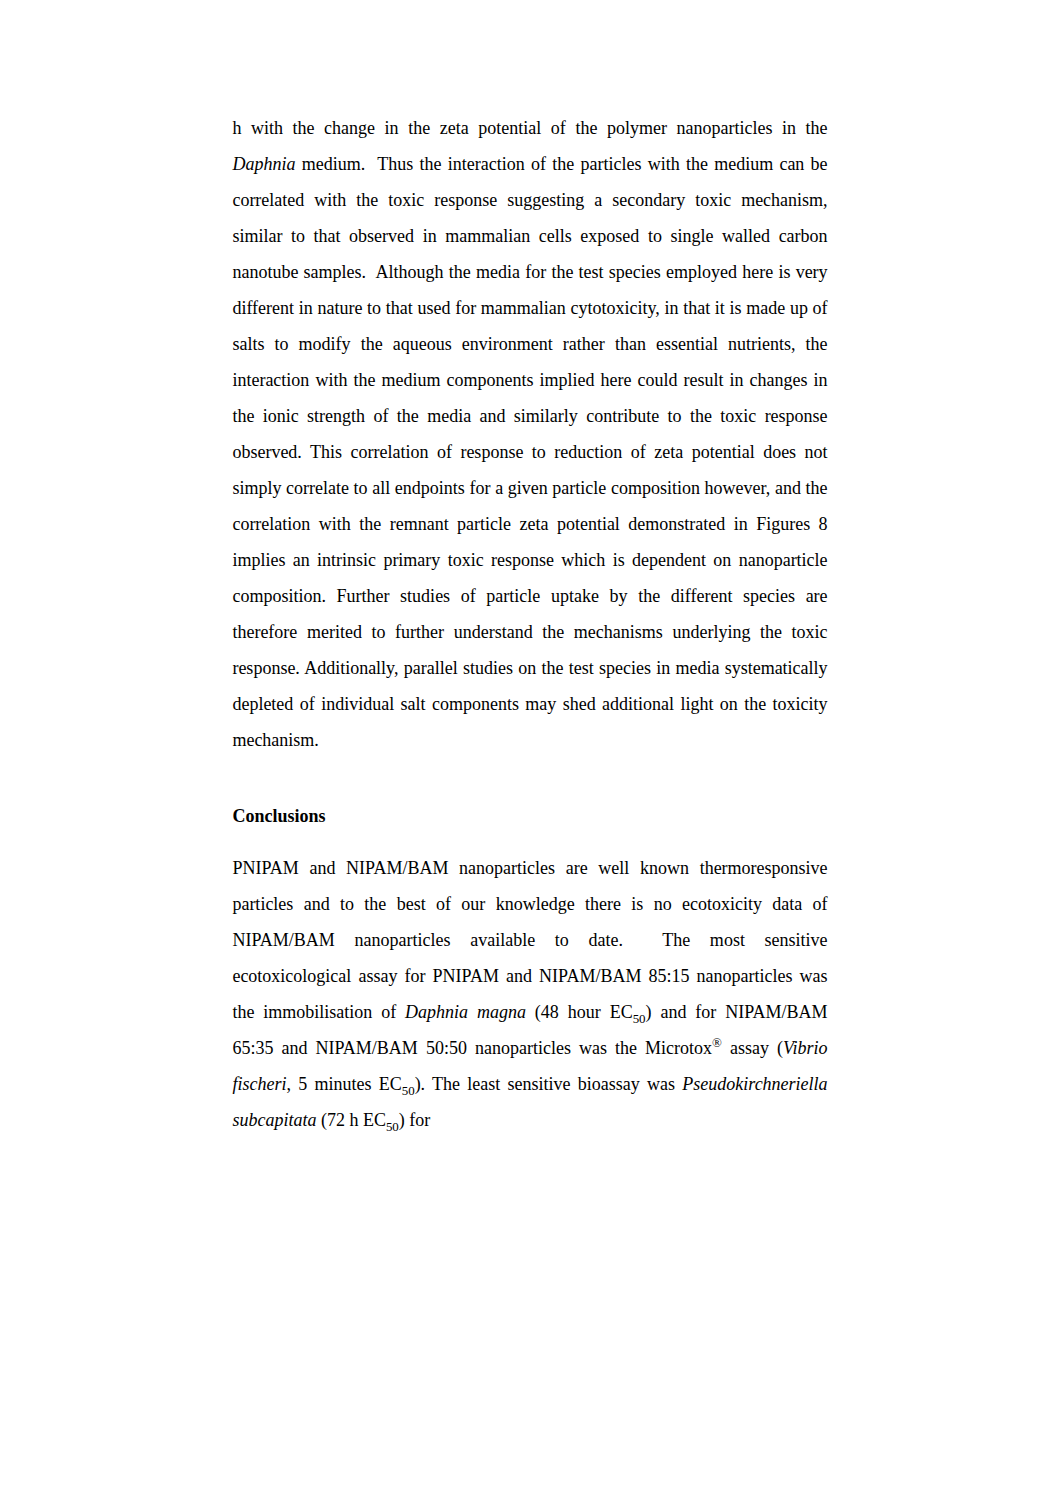h with the change in the zeta potential of the polymer nanoparticles in the Daphnia medium. Thus the interaction of the particles with the medium can be correlated with the toxic response suggesting a secondary toxic mechanism, similar to that observed in mammalian cells exposed to single walled carbon nanotube samples. Although the media for the test species employed here is very different in nature to that used for mammalian cytotoxicity, in that it is made up of salts to modify the aqueous environment rather than essential nutrients, the interaction with the medium components implied here could result in changes in the ionic strength of the media and similarly contribute to the toxic response observed. This correlation of response to reduction of zeta potential does not simply correlate to all endpoints for a given particle composition however, and the correlation with the remnant particle zeta potential demonstrated in Figures 8 implies an intrinsic primary toxic response which is dependent on nanoparticle composition. Further studies of particle uptake by the different species are therefore merited to further understand the mechanisms underlying the toxic response. Additionally, parallel studies on the test species in media systematically depleted of individual salt components may shed additional light on the toxicity mechanism.
Conclusions
PNIPAM and NIPAM/BAM nanoparticles are well known thermoresponsive particles and to the best of our knowledge there is no ecotoxicity data of NIPAM/BAM nanoparticles available to date. The most sensitive ecotoxicological assay for PNIPAM and NIPAM/BAM 85:15 nanoparticles was the immobilisation of Daphnia magna (48 hour EC50) and for NIPAM/BAM 65:35 and NIPAM/BAM 50:50 nanoparticles was the Microtox® assay (Vibrio fischeri, 5 minutes EC50). The least sensitive bioassay was Pseudokirchneriella subcapitata (72 h EC50) for